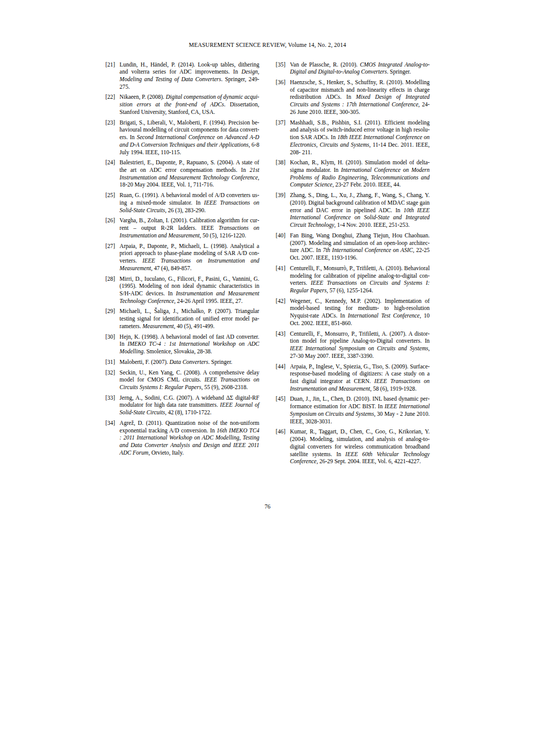MEASUREMENT SCIENCE REVIEW, Volume 14, No. 2, 2014
[21] Lundin, H., Händel, P. (2014). Look-up tables, dithering and volterra series for ADC improvements. In Design, Modeling and Testing of Data Converters. Springer, 249-275.
[22] Nikaeen, P. (2008). Digital compensation of dynamic acquisition errors at the front-end of ADCs. Dissertation, Stanford University, Stanford, CA, USA.
[23] Brigati, S., Liberali, V., Maloberti, F. (1994). Precision behavioural modelling of circuit components for data converters. In Second International Conference on Advanced A-D and D-A Conversion Techniques and their Applications, 6-8 July 1994. IEEE, 110-115.
[24] Balestrieri, E., Daponte, P., Rapuano, S. (2004). A state of the art on ADC error compensation methods. In 21st Instrumentation and Measurement Technology Conference, 18-20 May 2004. IEEE, Vol. 1, 711-716.
[25] Ruan, G. (1991). A behavioral model of A/D converters using a mixed-mode simulator. In IEEE Transactions on Solid-State Circuits, 26 (3), 283-290.
[26] Vargha, B., Zoltan, I. (2001). Calibration algorithm for current – output R-2R ladders. IEEE Transactions on Instrumentation and Measurement, 50 (5), 1216-1220.
[27] Arpaia, P., Daponte, P., Michaeli, L. (1998). Analytical a priori approach to phase-plane modeling of SAR A/D converters. IEEE Transactions on Instrumentation and Measurement, 47 (4), 849-857.
[28] Mirri, D., Iuculano, G., Filicori, F., Pasini, G., Vannini, G. (1995). Modeling of non ideal dynamic characteristics in S/H-ADC devices. In Instrumentation and Measurement Technology Conference, 24-26 April 1995. IEEE, 27.
[29] Michaeli, L., Šaliga, J., Michalko, P. (2007). Triangular testing signal for identification of unified error model parameters. Measurement, 40 (5), 491-499.
[30] Hejn, K. (1998). A behavioral model of fast AD converter. In IMEKO TC-4 : 1st International Workshop on ADC Modelling. Smolenice, Slovakia, 28-38.
[31] Maloberti, F. (2007). Data Converters. Springer.
[32] Seckin, U., Ken Yang, C. (2008). A comprehensive delay model for CMOS CML circuits. IEEE Transactions on Circuits Systems I: Regular Papers, 55 (9), 2608-2318.
[33] Jerng, A., Sodini, C.G. (2007). A wideband ΔΣ digital-RF modulator for high data rate transmitters. IEEE Journal of Solid-State Circuits, 42 (8), 1710-1722.
[34] Agrež, D. (2011). Quantization noise of the non-uniform exponential tracking A/D conversion. In 16th IMEKO TC4 : 2011 International Workshop on ADC Modelling, Testing and Data Converter Analysis and Design and IEEE 2011 ADC Forum, Orvieto, Italy.
[35] Van de Plassche, R. (2010). CMOS Integrated Analog-to-Digital and Digital-to-Analog Converters. Springer.
[36] Haenzsche, S., Henker, S., Schuffny, R. (2010). Modelling of capacitor mismatch and non-linearity effects in charge redistribution ADCs. In Mixed Design of Integrated Circuits and Systems : 17th International Conference, 24-26 June 2010. IEEE, 300-305.
[37] Mashhadi, S.B., Pishbin, S.I. (2011). Efficient modeling and analysis of switch-induced error voltage in high resolution SAR ADCs. In 18th IEEE International Conference on Electronics, Circuits and Systems, 11-14 Dec. 2011. IEEE, 208- 211.
[38] Kochan, R., Klym, H. (2010). Simulation model of delta-sigma modulator. In International Conference on Modern Problems of Radio Engineering, Telecommunications and Computer Science, 23-27 Febr. 2010. IEEE, 44.
[39] Zhang, S., Ding, L., Xu, J., Zhang, F., Wang, S., Chang, Y. (2010). Digital background calibration of MDAC stage gain error and DAC error in pipelined ADC. In 10th IEEE International Conference on Solid-State and Integrated Circuit Technology, 1-4 Nov. 2010. IEEE, 251-253.
[40] Fan Bing, Wang Donghui, Zhang Tiejun, Hou Chaohuan. (2007). Modeling and simulation of an open-loop architecture ADC. In 7th International Conference on ASIC, 22-25 Oct. 2007. IEEE, 1193-1196.
[41] Centurelli, F., Monsurrò, P., Trifiletti, A. (2010). Behavioral modeling for calibration of pipeline analog-to-digital converters. IEEE Transactions on Circuits and Systems I: Regular Papers, 57 (6), 1255-1264.
[42] Wegener, C., Kennedy, M.P. (2002). Implementation of model-based testing for medium- to high-resolution Nyquist-rate ADCs. In International Test Conference, 10 Oct. 2002. IEEE, 851-860.
[43] Centurelli, F., Monsurro, P., Trifiletti, A. (2007). A distortion model for pipeline Analog-to-Digital converters. In IEEE International Symposium on Circuits and Systems, 27-30 May 2007. IEEE, 3387-3390.
[44] Arpaia, P., Inglese, V., Spiezia, G., Tiso, S. (2009). Surface-response-based modeling of digitizers: A case study on a fast digital integrator at CERN. IEEE Transactions on Instrumentation and Measurement, 58 (6), 1919-1928.
[45] Duan, J., Jin, L., Chen, D. (2010). INL based dynamic performance estimation for ADC BIST. In IEEE International Symposium on Circuits and Systems, 30 May - 2 June 2010. IEEE, 3028-3031.
[46] Kumar, R., Taggart, D., Chen, C., Goo, G., Krikorian, Y. (2004). Modeling, simulation, and analysis of analog-to-digital converters for wireless communication broadband satellite systems. In IEEE 60th Vehicular Technology Conference, 26-29 Sept. 2004. IEEE, Vol. 6, 4221-4227.
76